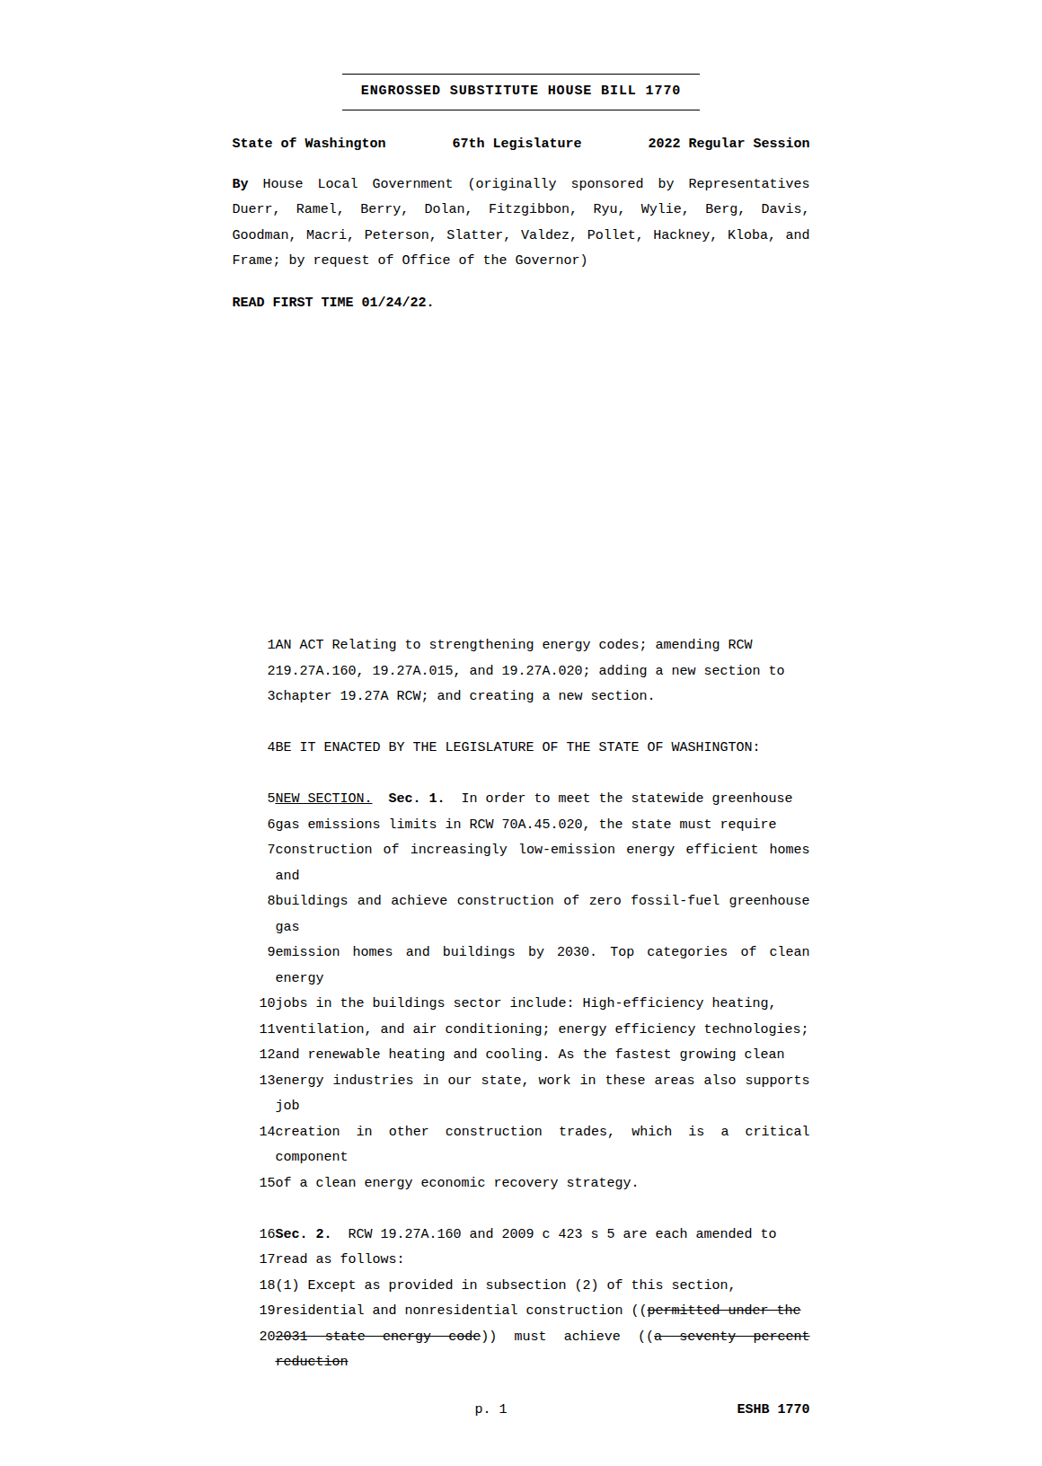ENGROSSED SUBSTITUTE HOUSE BILL 1770
State of Washington 67th Legislature 2022 Regular Session
By House Local Government (originally sponsored by Representatives Duerr, Ramel, Berry, Dolan, Fitzgibbon, Ryu, Wylie, Berg, Davis, Goodman, Macri, Peterson, Slatter, Valdez, Pollet, Hackney, Kloba, and Frame; by request of Office of the Governor)
READ FIRST TIME 01/24/22.
| 1 | AN ACT Relating to strengthening energy codes; amending RCW |
| 2 | 19.27A.160, 19.27A.015, and 19.27A.020; adding a new section to |
| 3 | chapter 19.27A RCW; and creating a new section. |
| 4 | BE IT ENACTED BY THE LEGISLATURE OF THE STATE OF WASHINGTON: |
| 5 | NEW SECTION. Sec. 1. In order to meet the statewide greenhouse |
| 6 | gas emissions limits in RCW 70A.45.020, the state must require |
| 7 | construction of increasingly low-emission energy efficient homes and |
| 8 | buildings and achieve construction of zero fossil-fuel greenhouse gas |
| 9 | emission homes and buildings by 2030. Top categories of clean energy |
| 10 | jobs in the buildings sector include: High-efficiency heating, |
| 11 | ventilation, and air conditioning; energy efficiency technologies; |
| 12 | and renewable heating and cooling. As the fastest growing clean |
| 13 | energy industries in our state, work in these areas also supports job |
| 14 | creation in other construction trades, which is a critical component |
| 15 | of a clean energy economic recovery strategy. |
| 16 | Sec. 2. RCW 19.27A.160 and 2009 c 423 s 5 are each amended to |
| 17 | read as follows: |
| 18 | (1) Except as provided in subsection (2) of this section, |
| 19 | residential and nonresidential construction (( permitted under the |
| 20 | 2031 state energy code )) must achieve (( a seventy percent reduction |
p. 1 ESHB 1770